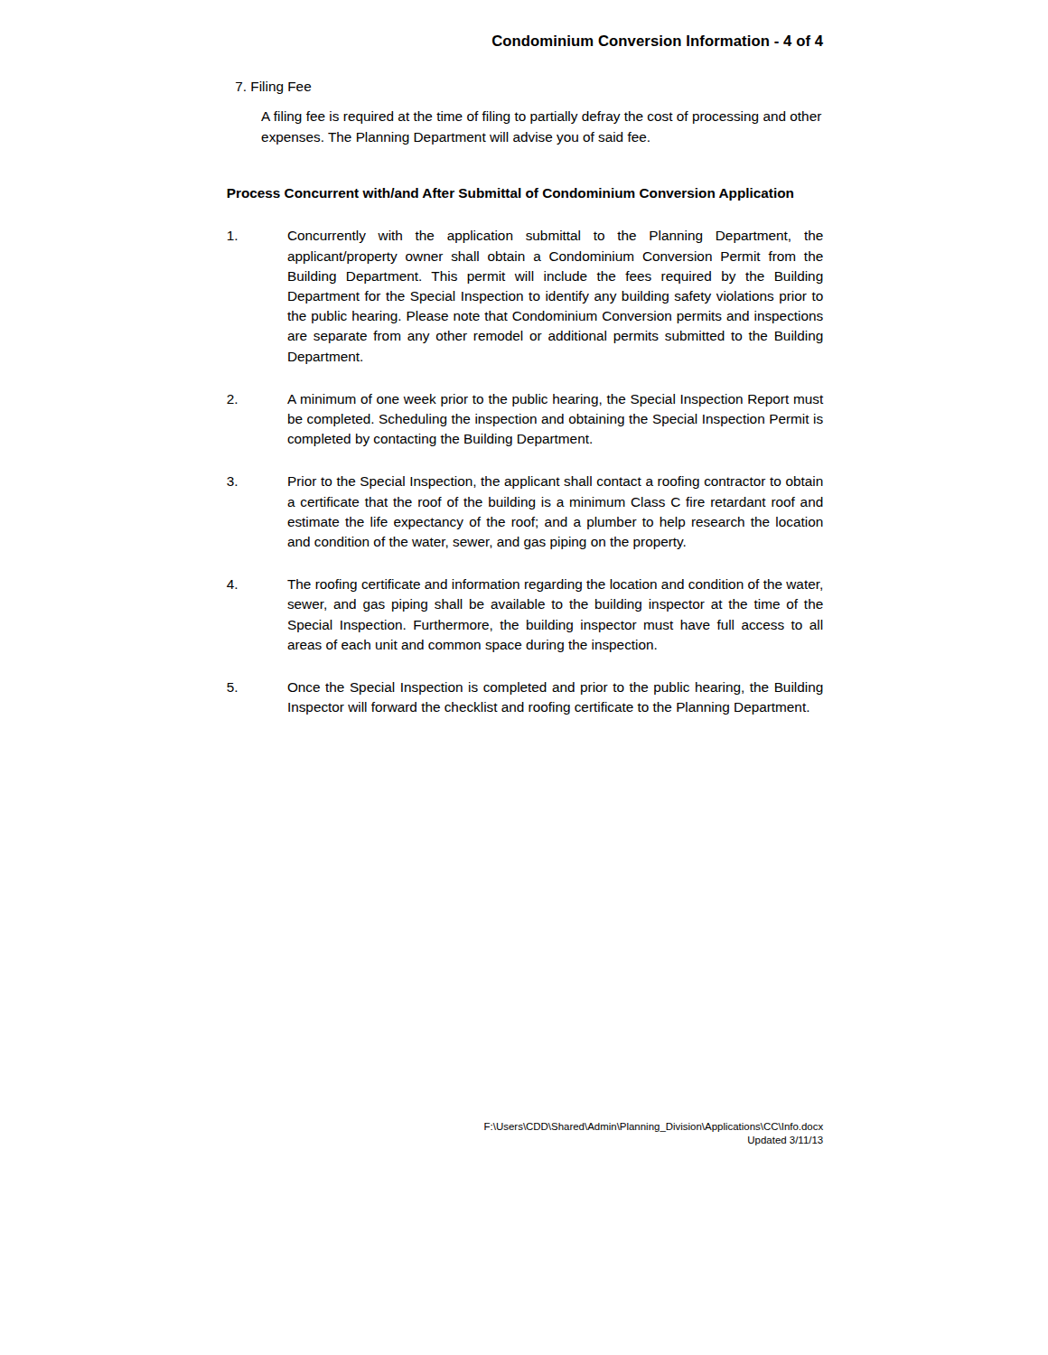Condominium Conversion Information - 4 of 4
7. Filing Fee
A filing fee is required at the time of filing to partially defray the cost of processing and other expenses. The Planning Department will advise you of said fee.
Process Concurrent with/and After Submittal of Condominium Conversion Application
1. Concurrently with the application submittal to the Planning Department, the applicant/property owner shall obtain a Condominium Conversion Permit from the Building Department. This permit will include the fees required by the Building Department for the Special Inspection to identify any building safety violations prior to the public hearing. Please note that Condominium Conversion permits and inspections are separate from any other remodel or additional permits submitted to the Building Department.
2. A minimum of one week prior to the public hearing, the Special Inspection Report must be completed. Scheduling the inspection and obtaining the Special Inspection Permit is completed by contacting the Building Department.
3. Prior to the Special Inspection, the applicant shall contact a roofing contractor to obtain a certificate that the roof of the building is a minimum Class C fire retardant roof and estimate the life expectancy of the roof; and a plumber to help research the location and condition of the water, sewer, and gas piping on the property.
4. The roofing certificate and information regarding the location and condition of the water, sewer, and gas piping shall be available to the building inspector at the time of the Special Inspection. Furthermore, the building inspector must have full access to all areas of each unit and common space during the inspection.
5. Once the Special Inspection is completed and prior to the public hearing, the Building Inspector will forward the checklist and roofing certificate to the Planning Department.
F:\Users\CDD\Shared\Admin\Planning_Division\Applications\CC\Info.docx
Updated 3/11/13